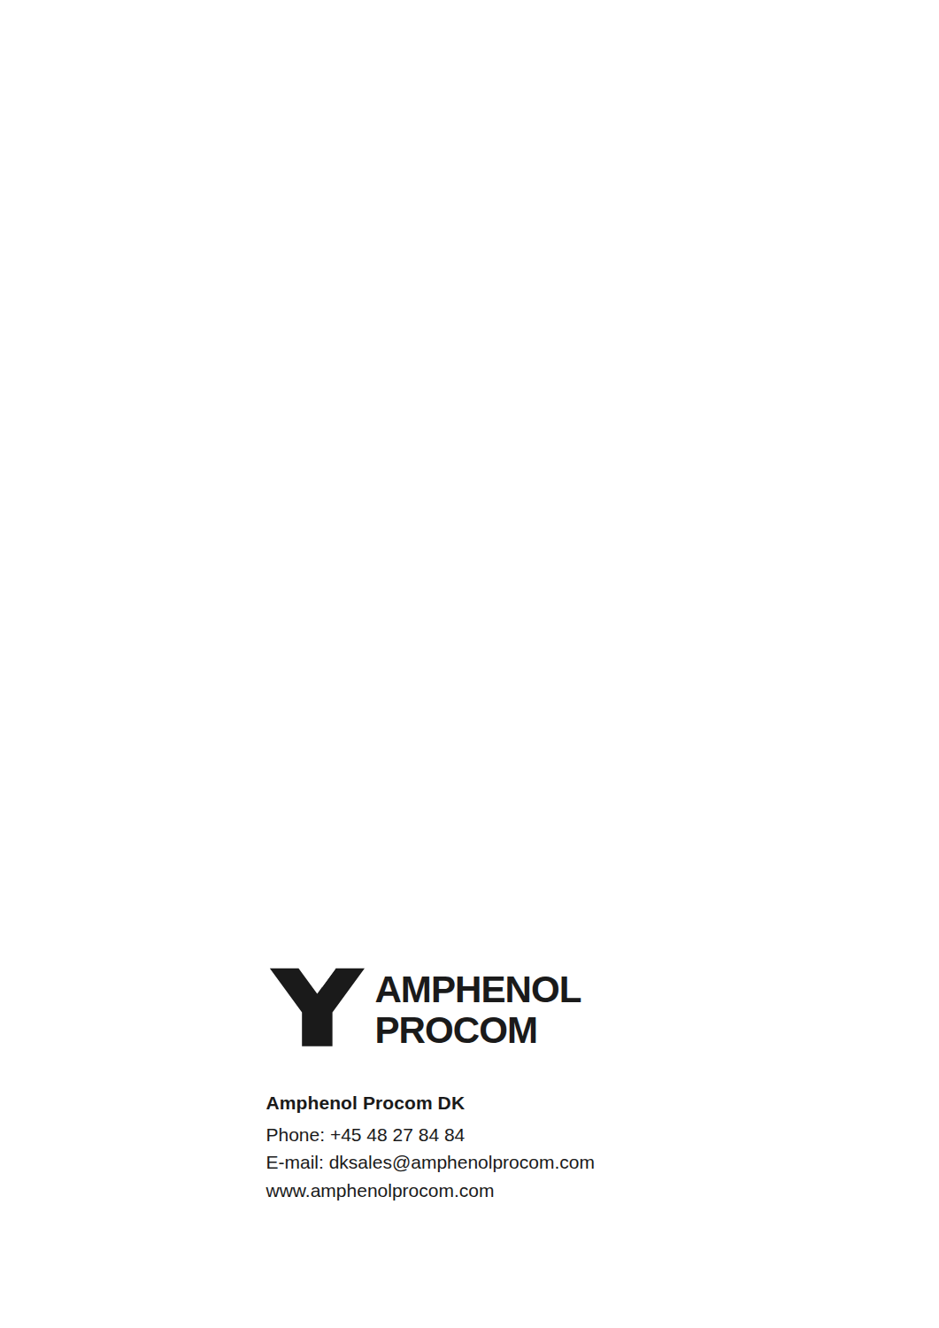Amphenol Procom AMPHENOL PROCOM
Amphenol Procom DK
Phone: +45 48 27 84 84
E-mail: dksales@amphenolprocom.com
www.amphenolprocom.com